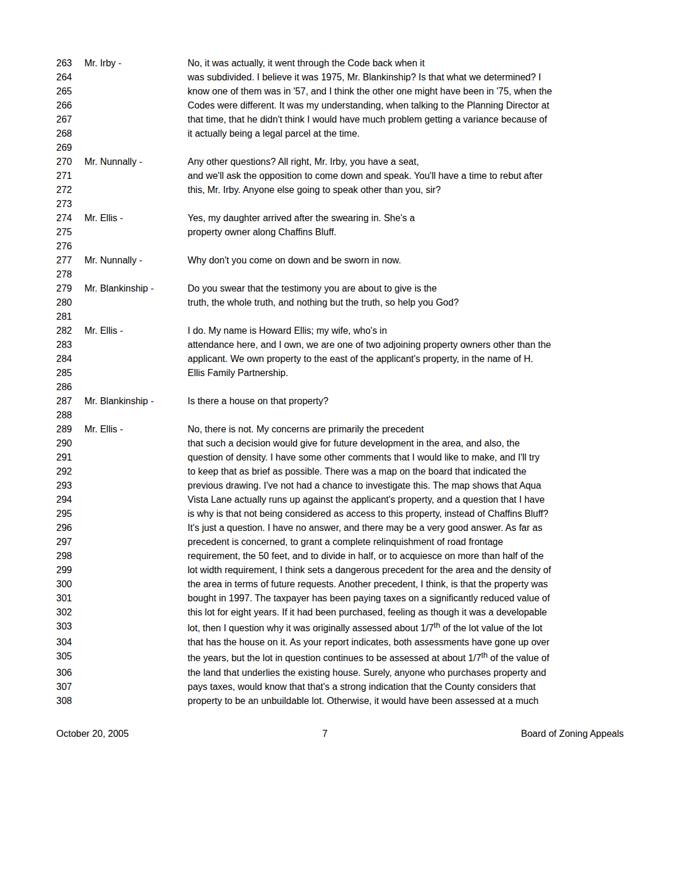| 263 | Mr. Irby - | No, it was actually, it went through the Code back when it |
| 264 | | was subdivided. I believe it was 1975, Mr. Blankinship? Is that what we determined? I |
| 265 | | know one of them was in '57, and I think the other one might have been in '75, when the |
| 266 | | Codes were different. It was my understanding, when talking to the Planning Director at |
| 267 | | that time, that he didn't think I would have much problem getting a variance because of |
| 268 | | it actually being a legal parcel at the time. |
| 269 | | |
| 270 | Mr. Nunnally - | Any other questions? All right, Mr. Irby, you have a seat, |
| 271 | | and we'll ask the opposition to come down and speak. You'll have a time to rebut after |
| 272 | | this, Mr. Irby. Anyone else going to speak other than you, sir? |
| 273 | | |
| 274 | Mr. Ellis - | Yes, my daughter arrived after the swearing in. She's a |
| 275 | | property owner along Chaffins Bluff. |
| 276 | | |
| 277 | Mr. Nunnally - | Why don't you come on down and be sworn in now. |
| 278 | | |
| 279 | Mr. Blankinship - | Do you swear that the testimony you are about to give is the |
| 280 | | truth, the whole truth, and nothing but the truth, so help you God? |
| 281 | | |
| 282 | Mr. Ellis - | I do. My name is Howard Ellis; my wife, who's in |
| 283 | | attendance here, and I own, we are one of two adjoining property owners other than the |
| 284 | | applicant. We own property to the east of the applicant's property, in the name of H. |
| 285 | | Ellis Family Partnership. |
| 286 | | |
| 287 | Mr. Blankinship - | Is there a house on that property? |
| 288 | | |
| 289 | Mr. Ellis - | No, there is not. My concerns are primarily the precedent |
| 290 | | that such a decision would give for future development in the area, and also, the |
| 291 | | question of density. I have some other comments that I would like to make, and I'll try |
| 292 | | to keep that as brief as possible. There was a map on the board that indicated the |
| 293 | | previous drawing. I've not had a chance to investigate this. The map shows that Aqua |
| 294 | | Vista Lane actually runs up against the applicant's property, and a question that I have |
| 295 | | is why is that not being considered as access to this property, instead of Chaffins Bluff? |
| 296 | | It's just a question. I have no answer, and there may be a very good answer. As far as |
| 297 | | precedent is concerned, to grant a complete relinquishment of road frontage |
| 298 | | requirement, the 50 feet, and to divide in half, or to acquiesce on more than half of the |
| 299 | | lot width requirement, I think sets a dangerous precedent for the area and the density of |
| 300 | | the area in terms of future requests. Another precedent, I think, is that the property was |
| 301 | | bought in 1997. The taxpayer has been paying taxes on a significantly reduced value of |
| 302 | | this lot for eight years. If it had been purchased, feeling as though it was a developable |
| 303 | | lot, then I question why it was originally assessed about 1/7 th of the lot value of the lot |
| 304 | | that has the house on it. As your report indicates, both assessments have gone up over |
| 305 | | the years, but the lot in question continues to be assessed at about 1/7 th of the value of |
| 306 | | the land that underlies the existing house. Surely, anyone who purchases property and |
| 307 | | pays taxes, would know that that's a strong indication that the County considers that |
| 308 | | property to be an unbuildable lot. Otherwise, it would have been assessed at a much |
October 20, 2005 7 Board of Zoning Appeals